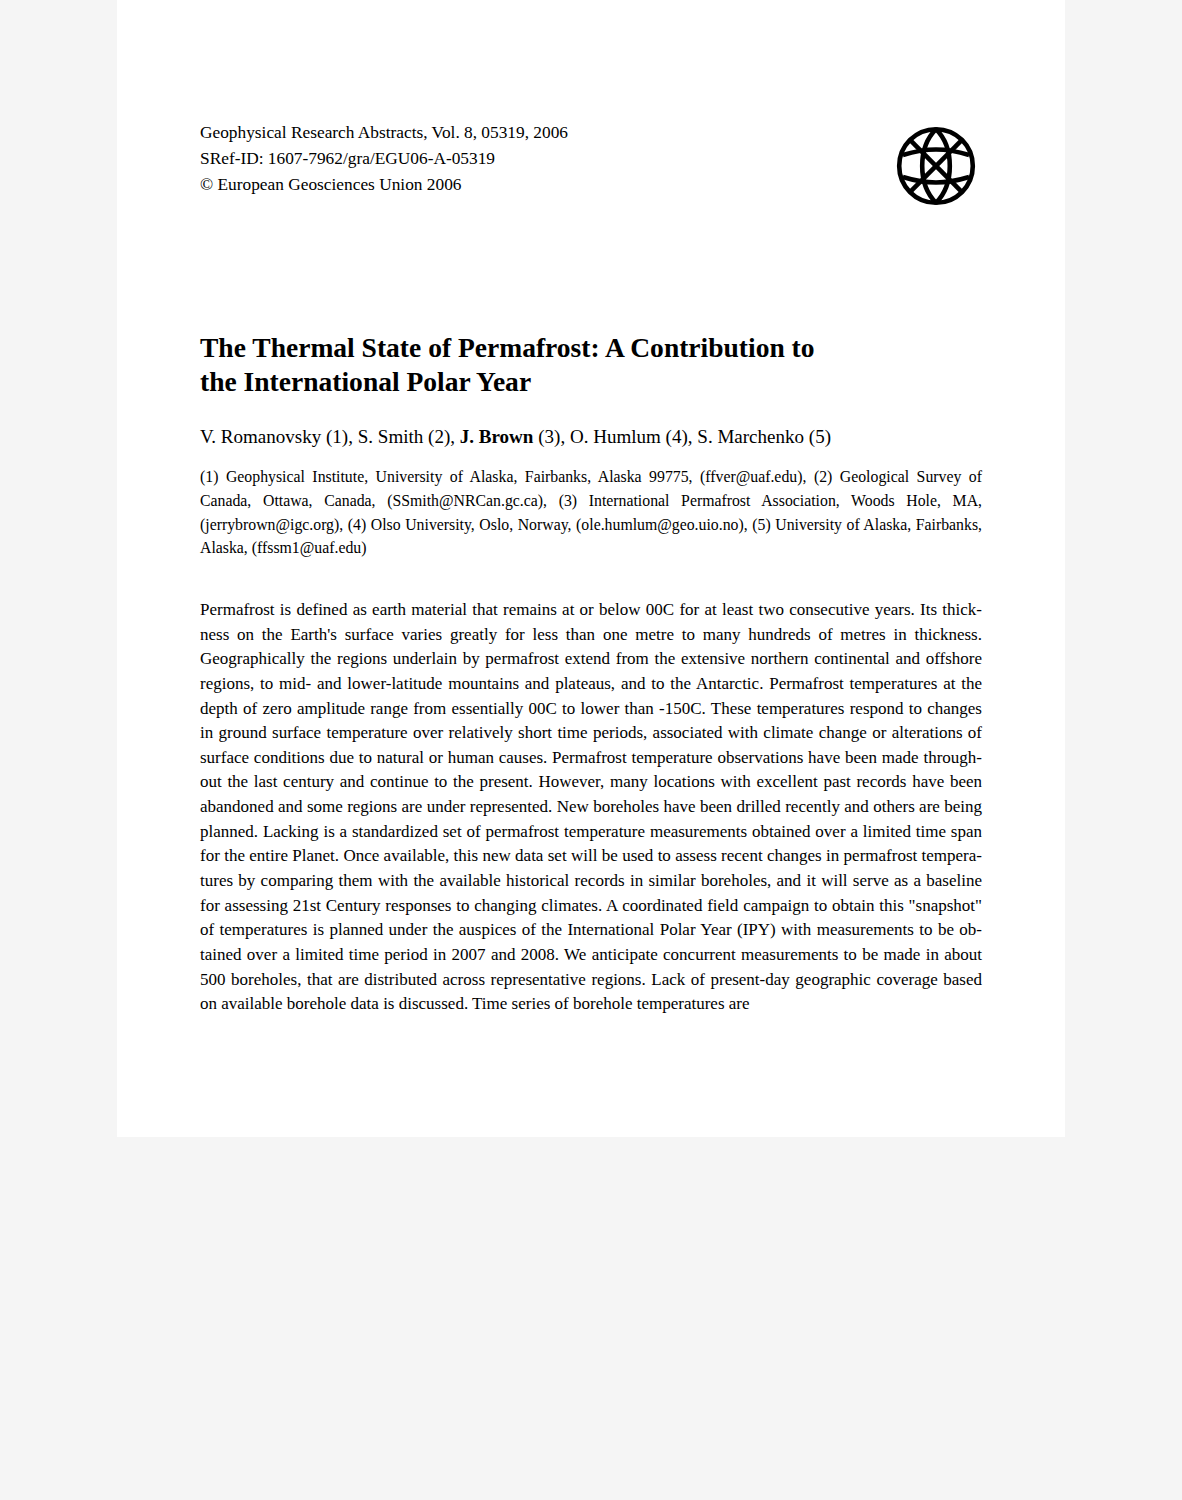Geophysical Research Abstracts, Vol. 8, 05319, 2006 SRef-ID: 1607-7962/gra/EGU06-A-05319 © European Geosciences Union 2006
The Thermal State of Permafrost: A Contribution to
the International Polar Year
V. Romanovsky (1), S. Smith (2), J. Brown (3), O. Humlum (4), S. Marchenko (5)
(1) Geophysical Institute, University of Alaska, Fairbanks, Alaska 99775, (ffver@uaf.edu), (2) Geological Survey of Canada, Ottawa, Canada, (SSmith@NRCan.gc.ca), (3) International Permafrost Association, Woods Hole, MA, (jerrybrown@igc.org), (4) Olso University, Oslo, Norway, (ole.humlum@geo.uio.no), (5) University of Alaska, Fairbanks, Alaska, (ffssm1@uaf.edu)
Permafrost is defined as earth material that remains at or below 00C for at least two consecutive years. Its thickness on the Earth's surface varies greatly for less than one metre to many hundreds of metres in thickness. Geographically the regions underlain by permafrost extend from the extensive northern continental and offshore regions, to mid- and lower-latitude mountains and plateaus, and to the Antarctic. Permafrost temperatures at the depth of zero amplitude range from essentially 00C to lower than -150C. These temperatures respond to changes in ground surface temperature over relatively short time periods, associated with climate change or alterations of surface conditions due to natural or human causes. Permafrost temperature observations have been made throughout the last century and continue to the present. However, many locations with excellent past records have been abandoned and some regions are under represented. New boreholes have been drilled recently and others are being planned. Lacking is a standardized set of permafrost temperature measurements obtained over a limited time span for the entire Planet. Once available, this new data set will be used to assess recent changes in permafrost temperatures by comparing them with the available historical records in similar boreholes, and it will serve as a baseline for assessing 21st Century responses to changing climates. A coordinated field campaign to obtain this "snapshot" of temperatures is planned under the auspices of the International Polar Year (IPY) with measurements to be obtained over a limited time period in 2007 and 2008. We anticipate concurrent measurements to be made in about 500 boreholes, that are distributed across representative regions. Lack of present-day geographic coverage based on available borehole data is discussed. Time series of borehole temperatures are